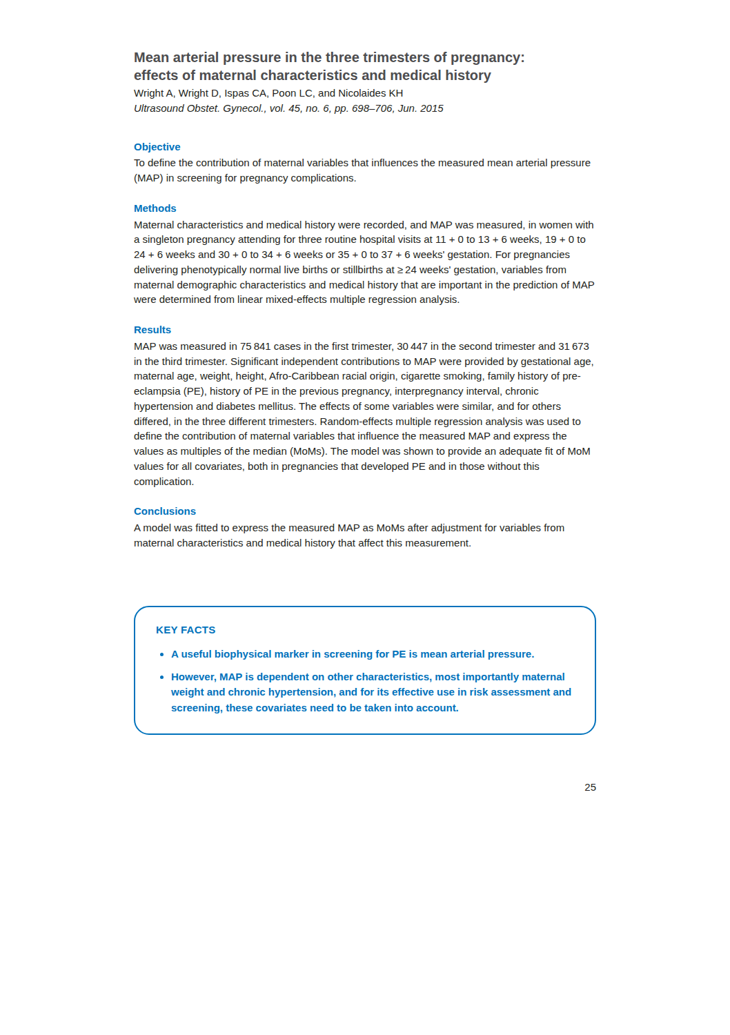Mean arterial pressure in the three trimesters of pregnancy:
effects of maternal characteristics and medical history
Wright A, Wright D, Ispas CA, Poon LC, and Nicolaides KH
Ultrasound Obstet. Gynecol., vol. 45, no. 6, pp. 698–706, Jun. 2015
Objective
To define the contribution of maternal variables that influences the measured mean arterial pressure (MAP) in screening for pregnancy complications.
Methods
Maternal characteristics and medical history were recorded, and MAP was measured, in women with a singleton pregnancy attending for three routine hospital visits at 11 + 0 to 13 + 6 weeks, 19 + 0 to 24 + 6 weeks and 30 + 0 to 34 + 6 weeks or 35 + 0 to 37 + 6 weeks' gestation. For pregnancies delivering phenotypically normal live births or stillbirths at ≥ 24 weeks' gestation, variables from maternal demographic characteristics and medical history that are important in the prediction of MAP were determined from linear mixed-effects multiple regression analysis.
Results
MAP was measured in 75 841 cases in the first trimester, 30 447 in the second trimester and 31 673 in the third trimester. Significant independent contributions to MAP were provided by gestational age, maternal age, weight, height, Afro-Caribbean racial origin, cigarette smoking, family history of pre-eclampsia (PE), history of PE in the previous pregnancy, interpregnancy interval, chronic hypertension and diabetes mellitus. The effects of some variables were similar, and for others differed, in the three different trimesters. Random-effects multiple regression analysis was used to define the contribution of maternal variables that influence the measured MAP and express the values as multiples of the median (MoMs). The model was shown to provide an adequate fit of MoM values for all covariates, both in pregnancies that developed PE and in those without this complication.
Conclusions
A model was fitted to express the measured MAP as MoMs after adjustment for variables from maternal characteristics and medical history that affect this measurement.
KEY FACTS
A useful biophysical marker in screening for PE is mean arterial pressure.
However, MAP is dependent on other characteristics, most importantly maternal weight and chronic hypertension, and for its effective use in risk assessment and screening, these covariates need to be taken into account.
25